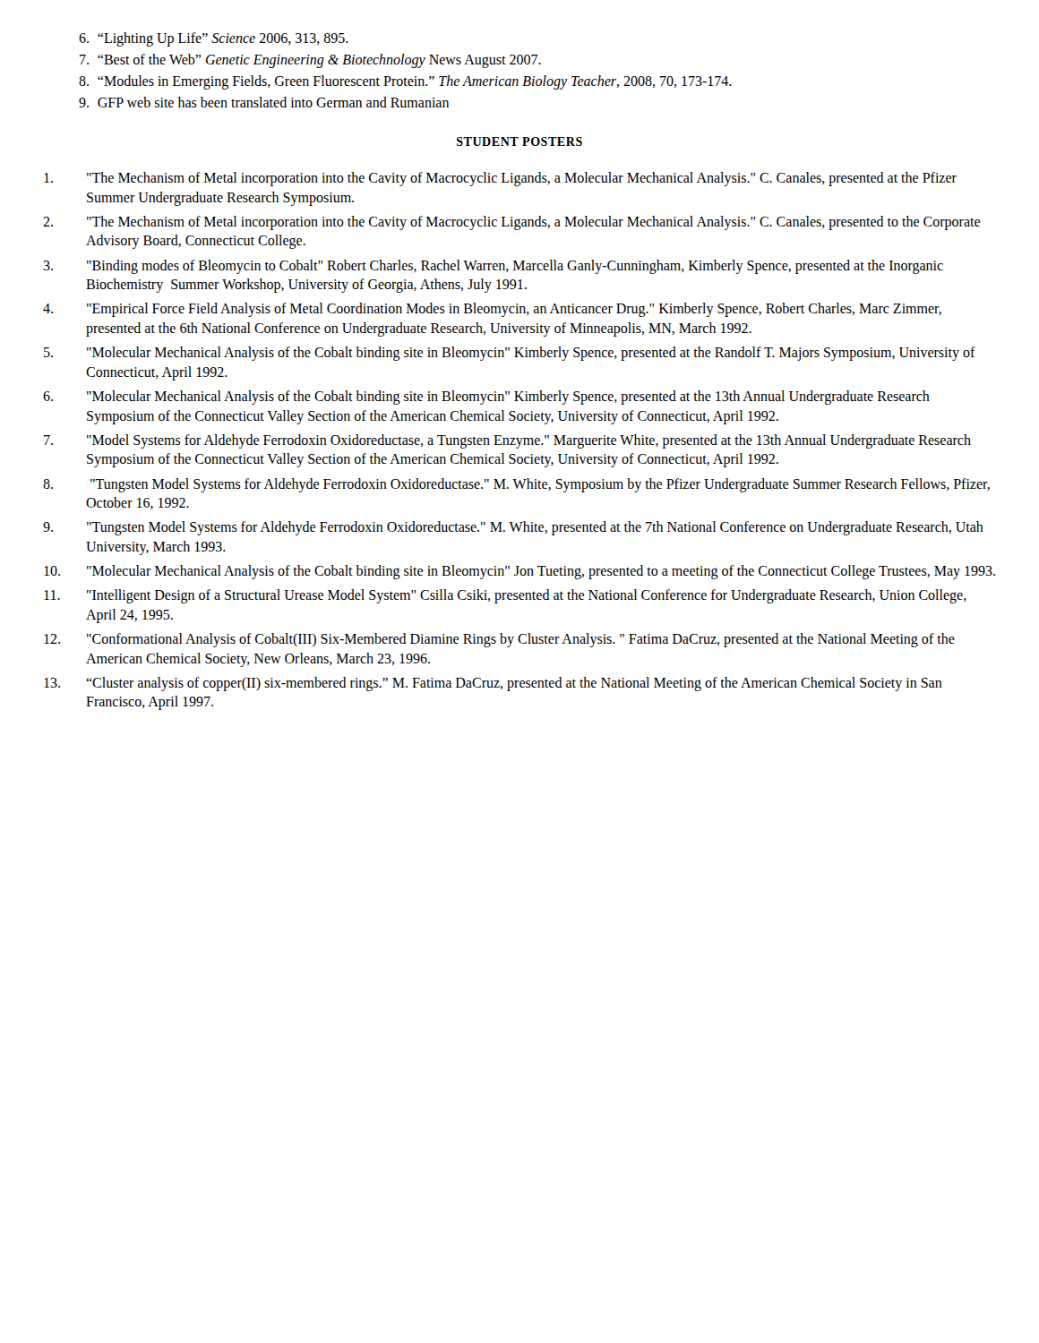“Lighting Up Life” Science 2006, 313, 895.
“Best of the Web” Genetic Engineering & Biotechnology News August 2007.
“Modules in Emerging Fields, Green Fluorescent Protein.” The American Biology Teacher, 2008, 70, 173-174.
GFP web site has been translated into German and Rumanian
Student Posters
| 1. | "The Mechanism of Metal incorporation into the Cavity of Macrocyclic Ligands, a Molecular Mechanical Analysis." C. Canales, presented at the Pfizer Summer Undergraduate Research Symposium. |
| 2. | "The Mechanism of Metal incorporation into the Cavity of Macrocyclic Ligands, a Molecular Mechanical Analysis." C. Canales, presented to the Corporate Advisory Board, Connecticut College. |
| 3. | "Binding modes of Bleomycin to Cobalt" Robert Charles, Rachel Warren, Marcella Ganly-Cunningham, Kimberly Spence, presented at the Inorganic Biochemistry Summer Workshop, University of Georgia, Athens, July 1991. |
| 4. | "Empirical Force Field Analysis of Metal Coordination Modes in Bleomycin, an Anticancer Drug." Kimberly Spence, Robert Charles, Marc Zimmer, presented at the 6th National Conference on Undergraduate Research, University of Minneapolis, MN, March 1992. |
| 5. | "Molecular Mechanical Analysis of the Cobalt binding site in Bleomycin" Kimberly Spence, presented at the Randolf T. Majors Symposium, University of Connecticut, April 1992. |
| 6. | "Molecular Mechanical Analysis of the Cobalt binding site in Bleomycin" Kimberly Spence, presented at the 13th Annual Undergraduate Research Symposium of the Connecticut Valley Section of the American Chemical Society, University of Connecticut, April 1992. |
| 7. | "Model Systems for Aldehyde Ferrodoxin Oxidoreductase, a Tungsten Enzyme." Marguerite White, presented at the 13th Annual Undergraduate Research Symposium of the Connecticut Valley Section of the American Chemical Society, University of Connecticut, April 1992. |
| 8. | "Tungsten Model Systems for Aldehyde Ferrodoxin Oxidoreductase." M. White, Symposium by the Pfizer Undergraduate Summer Research Fellows, Pfizer, October 16, 1992. |
| 9. | "Tungsten Model Systems for Aldehyde Ferrodoxin Oxidoreductase." M. White, presented at the 7th National Conference on Undergraduate Research, Utah University, March 1993. |
| 10. | "Molecular Mechanical Analysis of the Cobalt binding site in Bleomycin" Jon Tueting, presented to a meeting of the Connecticut College Trustees, May 1993. |
| 11. | "Intelligent Design of a Structural Urease Model System" Csilla Csiki, presented at the National Conference for Undergraduate Research, Union College, April 24, 1995. |
| 12. | "Conformational Analysis of Cobalt(III) Six-Membered Diamine Rings by Cluster Analysis. " Fatima DaCruz, presented at the National Meeting of the American Chemical Society, New Orleans, March 23, 1996. |
| 13. | “Cluster analysis of copper(II) six-membered rings.” M. Fatima DaCruz, presented at the National Meeting of the American Chemical Society in San Francisco, April 1997. |